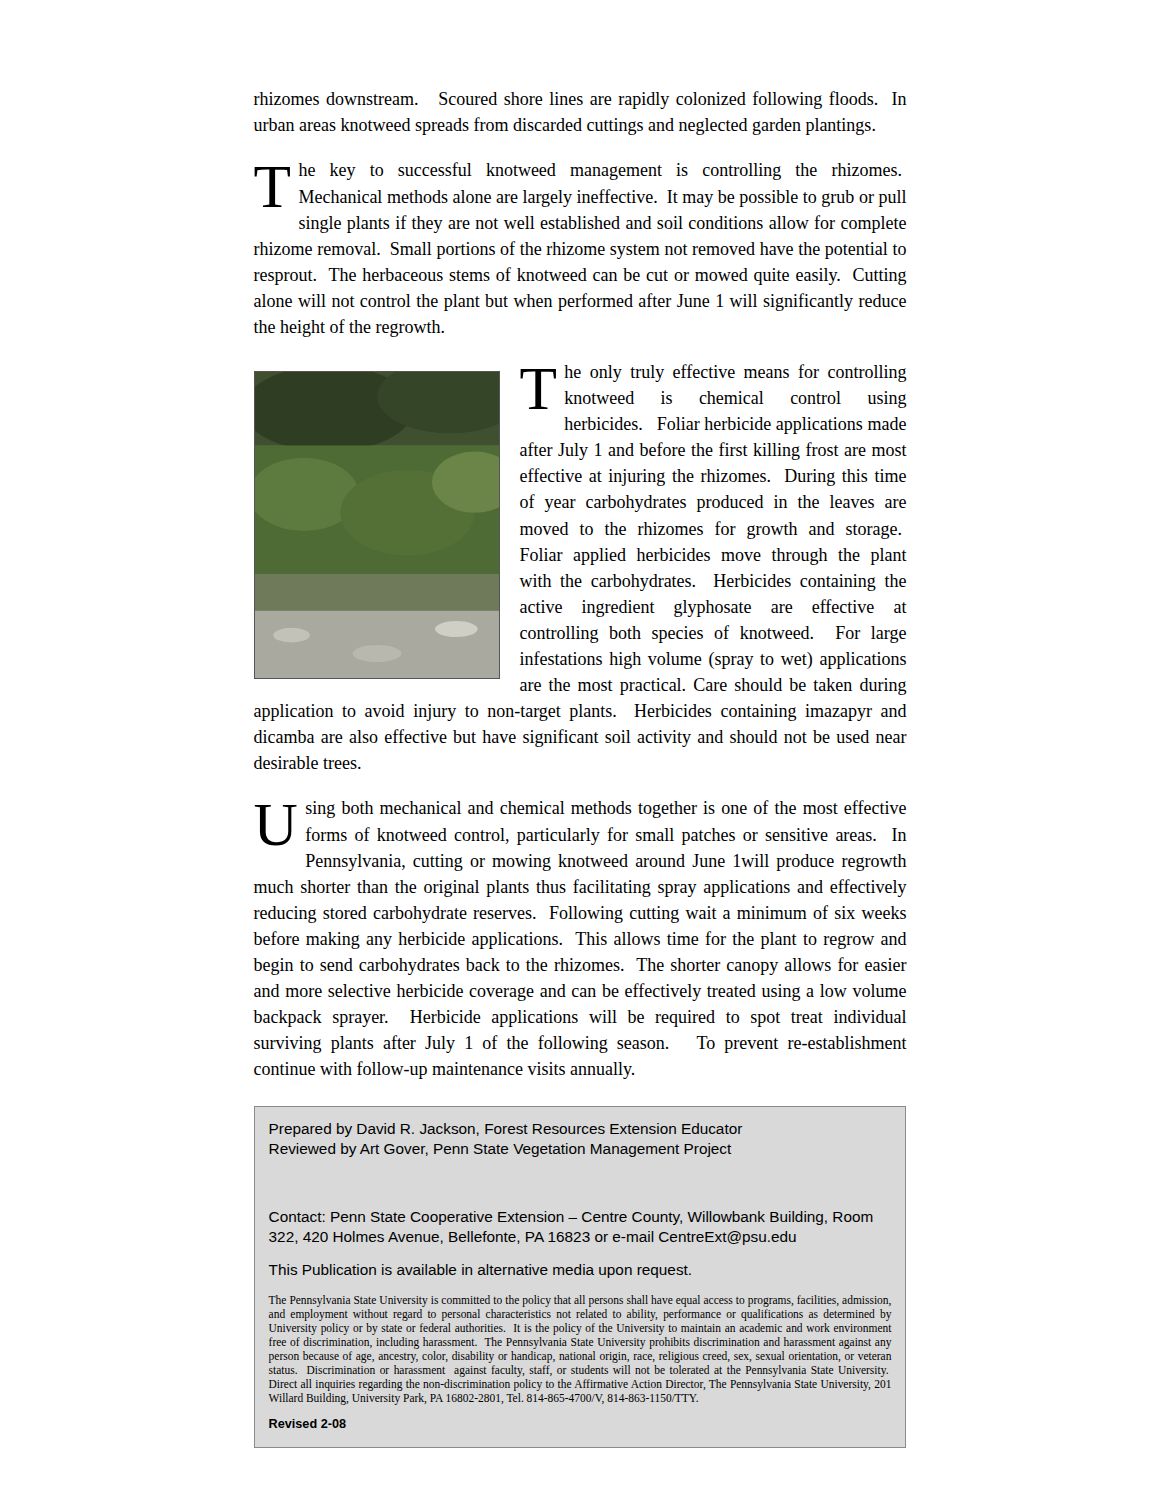rhizomes downstream. Scoured shore lines are rapidly colonized following floods. In urban areas knotweed spreads from discarded cuttings and neglected garden plantings.
The key to successful knotweed management is controlling the rhizomes. Mechanical methods alone are largely ineffective. It may be possible to grub or pull single plants if they are not well established and soil conditions allow for complete rhizome removal. Small portions of the rhizome system not removed have the potential to resprout. The herbaceous stems of knotweed can be cut or mowed quite easily. Cutting alone will not control the plant but when performed after June 1 will significantly reduce the height of the regrowth.
The only truly effective means for controlling knotweed is chemical control using herbicides. Foliar herbicide applications made after July 1 and before the first killing frost are most effective at injuring the rhizomes. During this time of year carbohydrates produced in the leaves are moved to the rhizomes for growth and storage. Foliar applied herbicides move through the plant with the carbohydrates. Herbicides containing the active ingredient glyphosate are effective at controlling both species of knotweed. For large infestations high volume (spray to wet) applications are the most practical. Care should be taken during application to avoid injury to non-target plants. Herbicides containing imazapyr and dicamba are also effective but have significant soil activity and should not be used near desirable trees.
Using both mechanical and chemical methods together is one of the most effective forms of knotweed control, particularly for small patches or sensitive areas. In Pennsylvania, cutting or mowing knotweed around June 1will produce regrowth much shorter than the original plants thus facilitating spray applications and effectively reducing stored carbohydrate reserves. Following cutting wait a minimum of six weeks before making any herbicide applications. This allows time for the plant to regrow and begin to send carbohydrates back to the rhizomes. The shorter canopy allows for easier and more selective herbicide coverage and can be effectively treated using a low volume backpack sprayer. Herbicide applications will be required to spot treat individual surviving plants after July 1 of the following season. To prevent re-establishment continue with follow-up maintenance visits annually.
Prepared by David R. Jackson, Forest Resources Extension Educator
Reviewed by Art Gover, Penn State Vegetation Management Project
Contact: Penn State Cooperative Extension – Centre County, Willowbank Building, Room 322, 420 Holmes Avenue, Bellefonte, PA 16823 or e-mail CentreExt@psu.edu
This Publication is available in alternative media upon request.
The Pennsylvania State University is committed to the policy that all persons shall have equal access to programs, facilities, admission, and employment without regard to personal characteristics not related to ability, performance or qualifications as determined by University policy or by state or federal authorities. It is the policy of the University to maintain an academic and work environment free of discrimination, including harassment. The Pennsylvania State University prohibits discrimination and harassment against any person because of age, ancestry, color, disability or handicap, national origin, race, religious creed, sex, sexual orientation, or veteran status. Discrimination or harassment against faculty, staff, or students will not be tolerated at the Pennsylvania State University. Direct all inquiries regarding the non-discrimination policy to the Affirmative Action Director, The Pennsylvania State University, 201 Willard Building, University Park, PA 16802-2801, Tel. 814-865-4700/V, 814-863-1150/TTY.
Revised 2-08